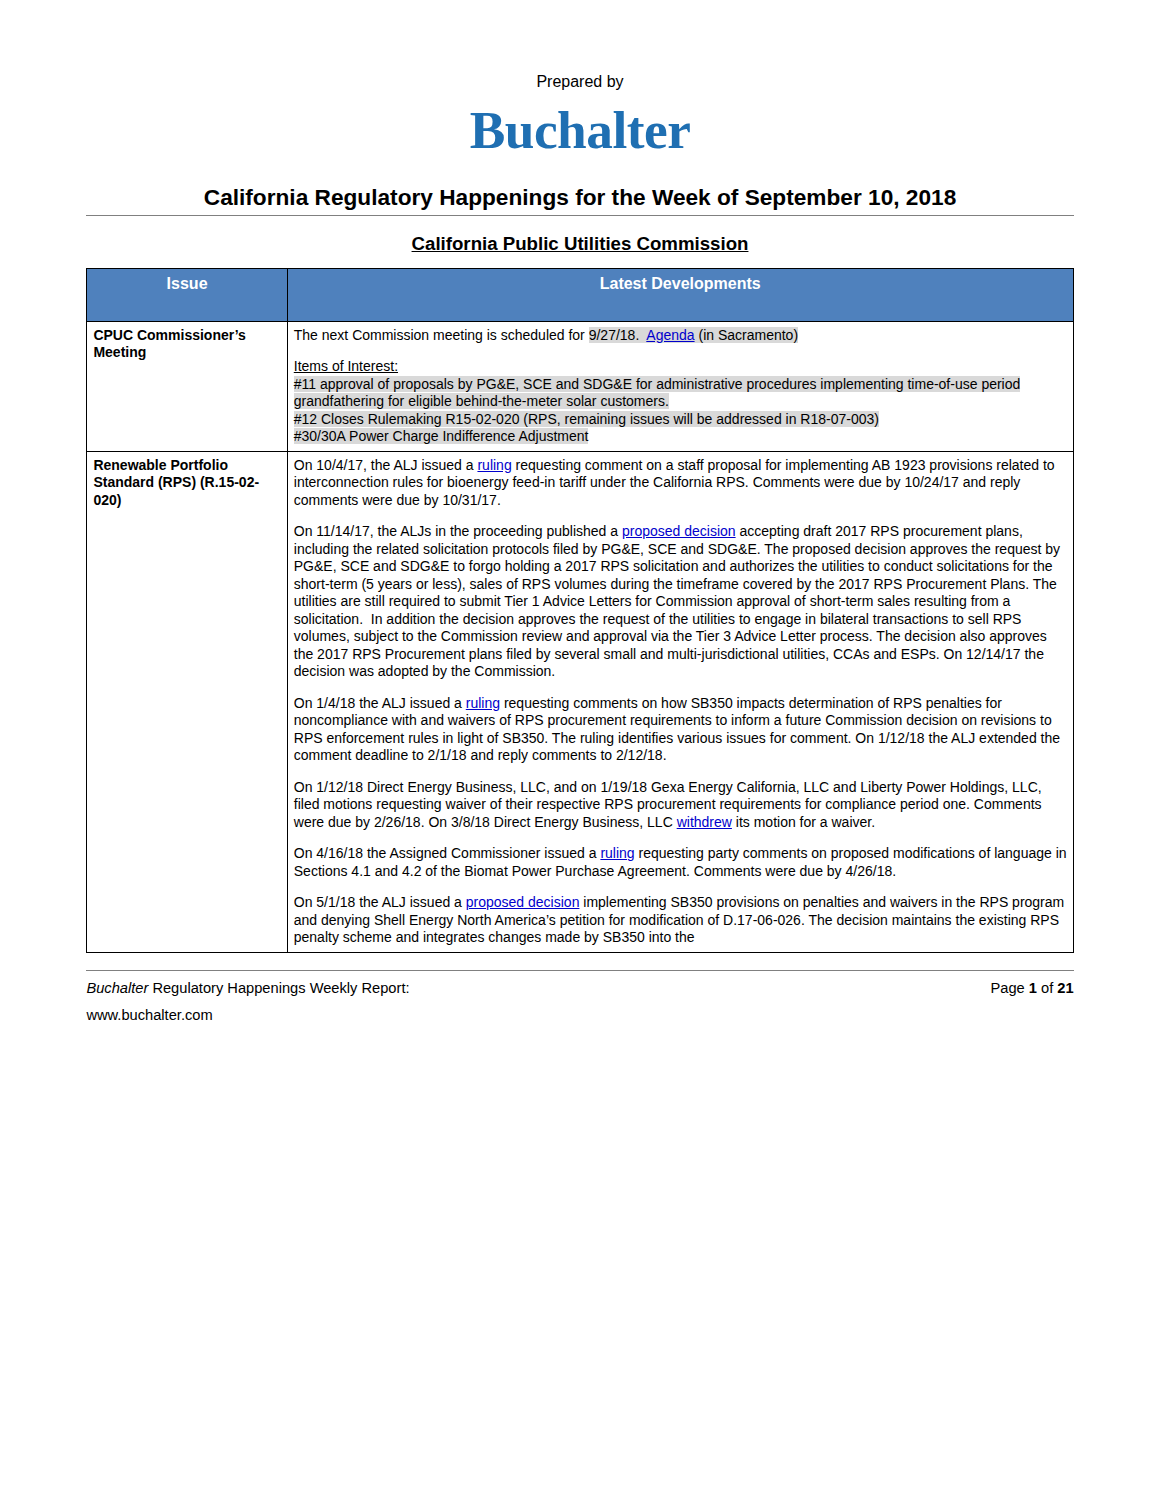Prepared by
Buchalter
California Regulatory Happenings for the Week of September 10, 2018
California Public Utilities Commission
| Issue | Latest Developments |
| --- | --- |
| CPUC Commissioner’s Meeting | The next Commission meeting is scheduled for 9/27/18. Agenda (in Sacramento) Items of Interest: #11 approval of proposals by PG&E, SCE and SDG&E for administrative procedures implementing time-of-use period grandfathering for eligible behind-the-meter solar customers. #12 Closes Rulemaking R15-02-020 (RPS, remaining issues will be addressed in R18-07-003) #30/30A Power Charge Indifference Adjustment |
| Renewable Portfolio Standard (RPS) (R.15-02-020) | On 10/4/17, the ALJ issued a ruling requesting comment on a staff proposal for implementing AB 1923 provisions related to interconnection rules for bioenergy feed-in tariff under the California RPS. Comments were due by 10/24/17 and reply comments were due by 10/31/17. On 11/14/17, the ALJs in the proceeding published a proposed decision accepting draft 2017 RPS procurement plans, including the related solicitation protocols filed by PG&E, SCE and SDG&E. The proposed decision approves the request by PG&E, SCE and SDG&E to forgo holding a 2017 RPS solicitation and authorizes the utilities to conduct solicitations for the short-term (5 years or less), sales of RPS volumes during the timeframe covered by the 2017 RPS Procurement Plans. The utilities are still required to submit Tier 1 Advice Letters for Commission approval of short-term sales resulting from a solicitation. In addition the decision approves the request of the utilities to engage in bilateral transactions to sell RPS volumes, subject to the Commission review and approval via the Tier 3 Advice Letter process. The decision also approves the 2017 RPS Procurement plans filed by several small and multi-jurisdictional utilities, CCAs and ESPs. On 12/14/17 the decision was adopted by the Commission. On 1/4/18 the ALJ issued a ruling requesting comments on how SB350 impacts determination of RPS penalties for noncompliance with and waivers of RPS procurement requirements to inform a future Commission decision on revisions to RPS enforcement rules in light of SB350. The ruling identifies various issues for comment. On 1/12/18 the ALJ extended the comment deadline to 2/1/18 and reply comments to 2/12/18. On 1/12/18 Direct Energy Business, LLC, and on 1/19/18 Gexa Energy California, LLC and Liberty Power Holdings, LLC, filed motions requesting waiver of their respective RPS procurement requirements for compliance period one. Comments were due by 2/26/18. On 3/8/18 Direct Energy Business, LLC withdrew its motion for a waiver. On 4/16/18 the Assigned Commissioner issued a ruling requesting party comments on proposed modifications of language in Sections 4.1 and 4.2 of the Biomat Power Purchase Agreement. Comments were due by 4/26/18. On 5/1/18 the ALJ issued a proposed decision implementing SB350 provisions on penalties and waivers in the RPS program and denying Shell Energy North America’s petition for modification of D.17-06-026. The decision maintains the existing RPS penalty scheme and integrates changes made by SB350 into the |
Buchalter Regulatory Happenings Weekly Report: www.buchalter.com
Page 1 of 21